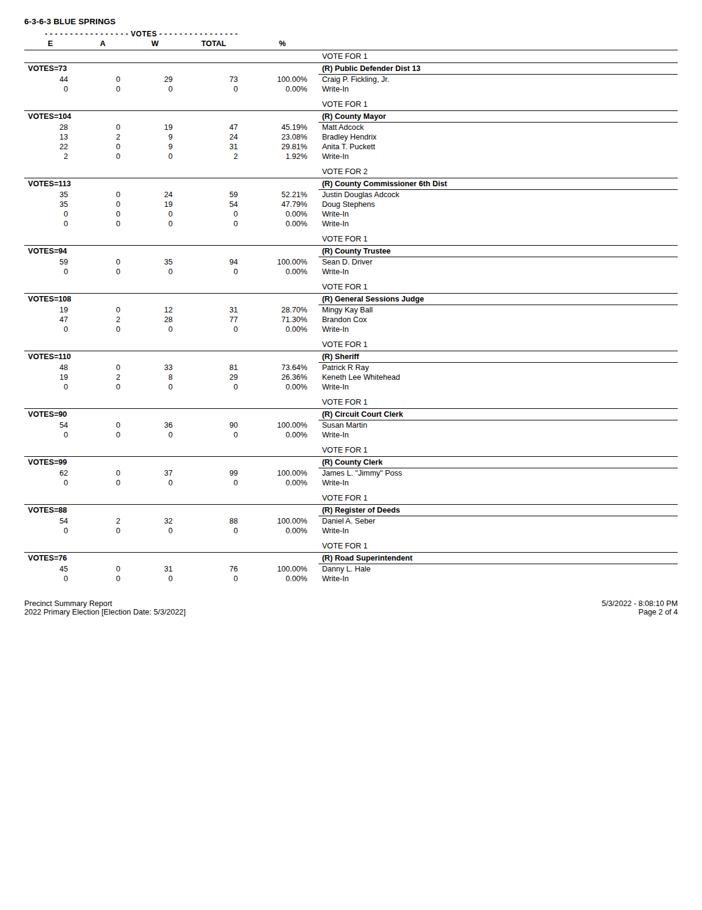6-3-6-3 BLUE SPRINGS
- - - - - - - - - - - - - - - - - VOTES - - - - - - - - - - - - - - - -
| E | A | W | TOTAL | % | |
| --- | --- | --- | --- | --- | --- |
| | VOTE FOR 1 |
| VOTES=73 | | (R) Public Defender Dist 13 |
| 44 | 0 | 29 | 73 | 100.00% | Craig P. Fickling, Jr. |
| 0 | 0 | 0 | 0 | 0.00% | Write-In |
| | VOTE FOR 1 |
| VOTES=104 | | (R) County Mayor |
| 28 | 0 | 19 | 47 | 45.19% | Matt Adcock |
| 13 | 2 | 9 | 24 | 23.08% | Bradley Hendrix |
| 22 | 0 | 9 | 31 | 29.81% | Anita T. Puckett |
| 2 | 0 | 0 | 2 | 1.92% | Write-In |
| | VOTE FOR 2 |
| VOTES=113 | | (R) County Commissioner 6th Dist |
| 35 | 0 | 24 | 59 | 52.21% | Justin Douglas Adcock |
| 35 | 0 | 19 | 54 | 47.79% | Doug Stephens |
| 0 | 0 | 0 | 0 | 0.00% | Write-In |
| 0 | 0 | 0 | 0 | 0.00% | Write-In |
| | VOTE FOR 1 |
| VOTES=94 | | (R) County Trustee |
| 59 | 0 | 35 | 94 | 100.00% | Sean D. Driver |
| 0 | 0 | 0 | 0 | 0.00% | Write-In |
| | VOTE FOR 1 |
| VOTES=108 | | (R) General Sessions Judge |
| 19 | 0 | 12 | 31 | 28.70% | Mingy Kay Ball |
| 47 | 2 | 28 | 77 | 71.30% | Brandon Cox |
| 0 | 0 | 0 | 0 | 0.00% | Write-In |
| | VOTE FOR 1 |
| VOTES=110 | | (R) Sheriff |
| 48 | 0 | 33 | 81 | 73.64% | Patrick R Ray |
| 19 | 2 | 8 | 29 | 26.36% | Keneth Lee Whitehead |
| 0 | 0 | 0 | 0 | 0.00% | Write-In |
| | VOTE FOR 1 |
| VOTES=90 | | (R) Circuit Court Clerk |
| 54 | 0 | 36 | 90 | 100.00% | Susan Martin |
| 0 | 0 | 0 | 0 | 0.00% | Write-In |
| | VOTE FOR 1 |
| VOTES=99 | | (R) County Clerk |
| 62 | 0 | 37 | 99 | 100.00% | James L. "Jimmy" Poss |
| 0 | 0 | 0 | 0 | 0.00% | Write-In |
| | VOTE FOR 1 |
| VOTES=88 | | (R) Register of Deeds |
| 54 | 2 | 32 | 88 | 100.00% | Daniel A. Seber |
| 0 | 0 | 0 | 0 | 0.00% | Write-In |
| | VOTE FOR 1 |
| VOTES=76 | | (R) Road Superintendent |
| 45 | 0 | 31 | 76 | 100.00% | Danny L. Hale |
| 0 | 0 | 0 | 0 | 0.00% | Write-In |
| Precinct Summary Report | 5/3/2022 - 8:08:10 PM |
| 2022 Primary Election [Election Date: 5/3/2022] | Page 2 of 4 |